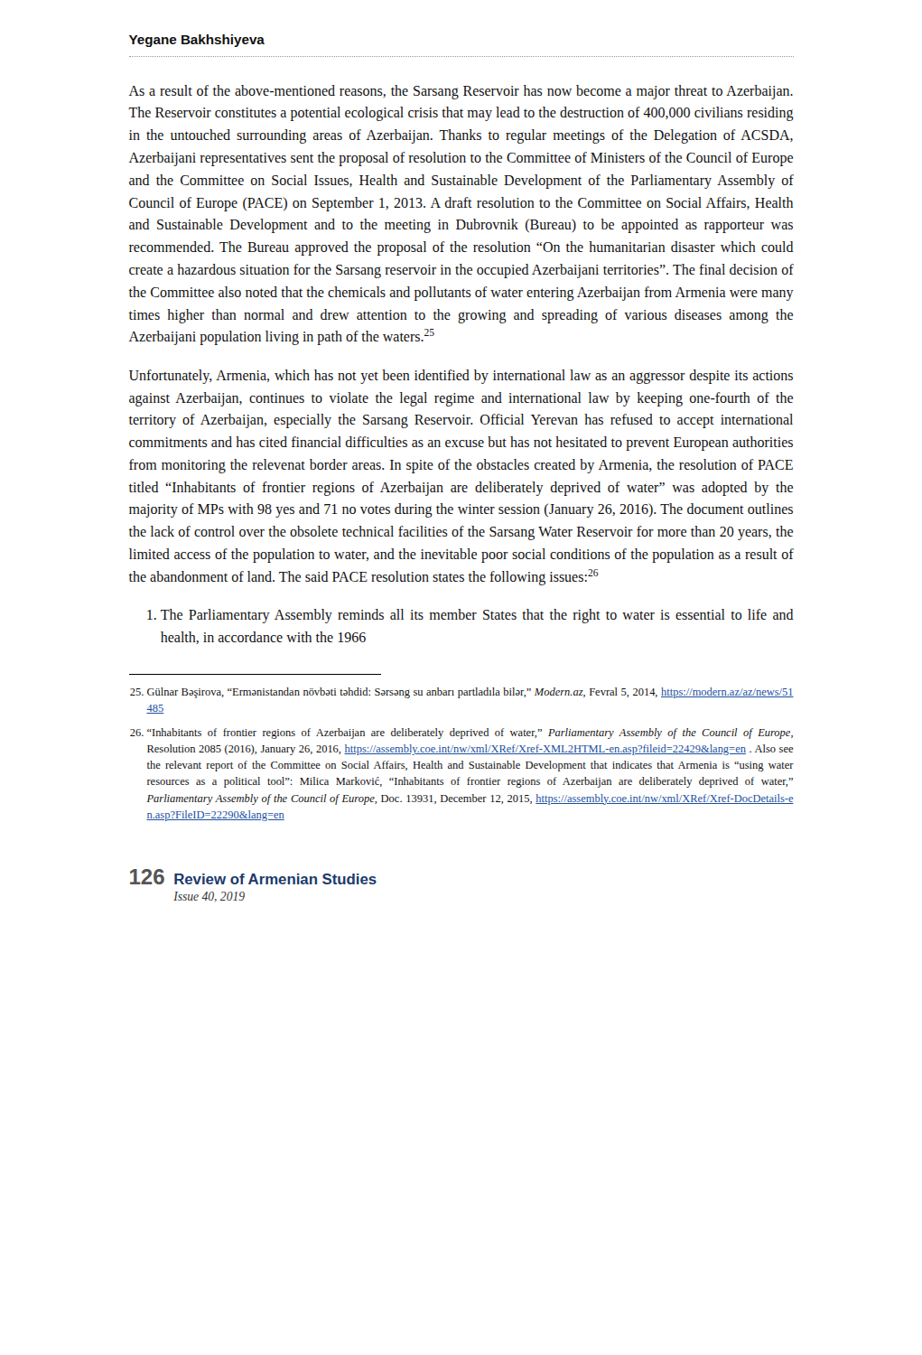Yegane Bakhshiyeva
As a result of the above-mentioned reasons, the Sarsang Reservoir has now become a major threat to Azerbaijan. The Reservoir constitutes a potential ecological crisis that may lead to the destruction of 400,000 civilians residing in the untouched surrounding areas of Azerbaijan. Thanks to regular meetings of the Delegation of ACSDA, Azerbaijani representatives sent the proposal of resolution to the Committee of Ministers of the Council of Europe and the Committee on Social Issues, Health and Sustainable Development of the Parliamentary Assembly of Council of Europe (PACE) on September 1, 2013. A draft resolution to the Committee on Social Affairs, Health and Sustainable Development and to the meeting in Dubrovnik (Bureau) to be appointed as rapporteur was recommended. The Bureau approved the proposal of the resolution “On the humanitarian disaster which could create a hazardous situation for the Sarsang reservoir in the occupied Azerbaijani territories”. The final decision of the Committee also noted that the chemicals and pollutants of water entering Azerbaijan from Armenia were many times higher than normal and drew attention to the growing and spreading of various diseases among the Azerbaijani population living in path of the waters.25
Unfortunately, Armenia, which has not yet been identified by international law as an aggressor despite its actions against Azerbaijan, continues to violate the legal regime and international law by keeping one-fourth of the territory of Azerbaijan, especially the Sarsang Reservoir. Official Yerevan has refused to accept international commitments and has cited financial difficulties as an excuse but has not hesitated to prevent European authorities from monitoring the relevenat border areas. In spite of the obstacles created by Armenia, the resolution of PACE titled “Inhabitants of frontier regions of Azerbaijan are deliberately deprived of water” was adopted by the majority of MPs with 98 yes and 71 no votes during the winter session (January 26, 2016). The document outlines the lack of control over the obsolete technical facilities of the Sarsang Water Reservoir for more than 20 years, the limited access of the population to water, and the inevitable poor social conditions of the population as a result of the abandonment of land. The said PACE resolution states the following issues:26
The Parliamentary Assembly reminds all its member States that the right to water is essential to life and health, in accordance with the 1966
Gülnar Bəşirova, “Ermənistandan növbəti təhdid: Sərsəng su anbarı partladıla bilər,” Modern.az, Fevral 5, 2014, https://modern.az/az/news/51485
“Inhabitants of frontier regions of Azerbaijan are deliberately deprived of water,” Parliamentary Assembly of the Council of Europe, Resolution 2085 (2016), January 26, 2016, https://assembly.coe.int/nw/xml/XRef/Xref-XML2HTML-en.asp?fileid=22429&lang=en . Also see the relevant report of the Committee on Social Affairs, Health and Sustainable Development that indicates that Armenia is “using water resources as a political tool”: Milica Marković, “Inhabitants of frontier regions of Azerbaijan are deliberately deprived of water,” Parliamentary Assembly of the Council of Europe, Doc. 13931, December 12, 2015, https://assembly.coe.int/nw/xml/XRef/Xref-DocDetails-en.asp?FileID=22290&lang=en
126 Review of Armenian Studies Issue 40, 2019